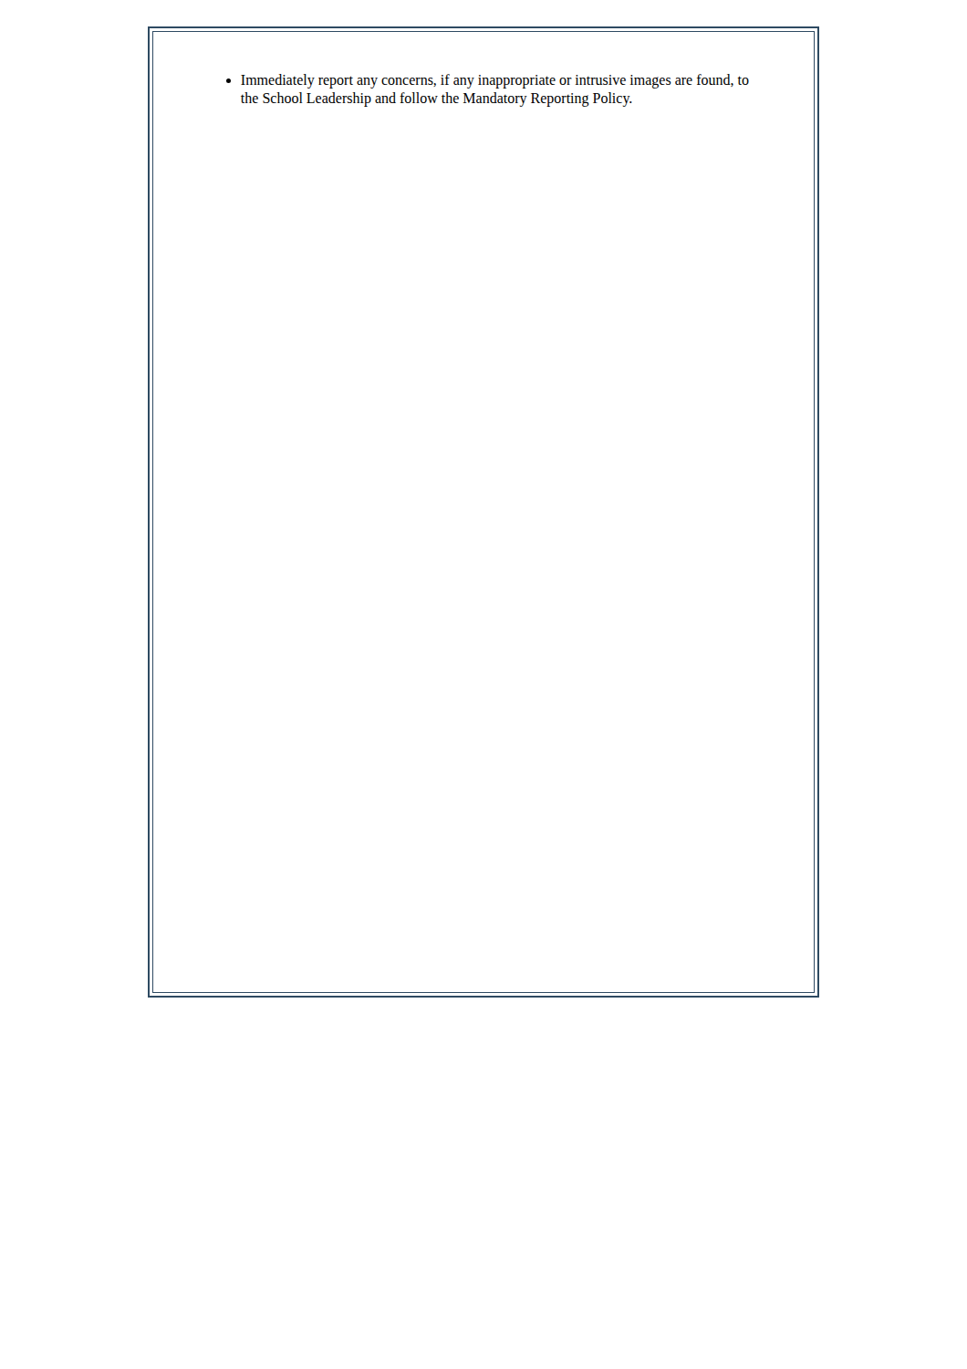Immediately report any concerns, if any inappropriate or intrusive images are found, to the School Leadership and follow the Mandatory Reporting Policy.